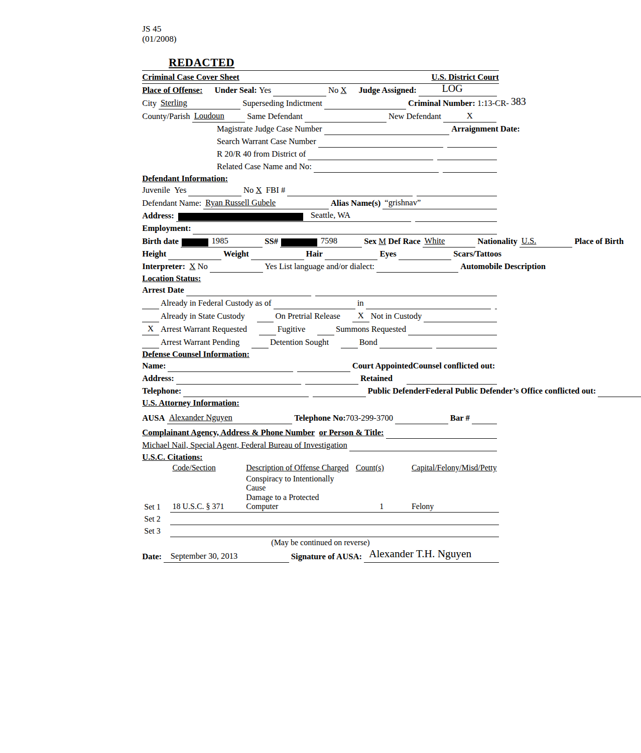JS 45
(01/2008)
REDACTED
Criminal Case Cover Sheet U.S. District Court
Place of Offense: Under Seal: Yes No X Judge Assigned: LOG
City Sterling Superseding Indictment Criminal Number: 1:13-CR- 383
County/Parish Loudoun Same Defendant New Defendant X
Magistrate Judge Case Number Arraignment Date:
Search Warrant Case Number
R 20/R 40 from District of
Related Case Name and No:
Defendant Information:
Juvenile Yes No X FBI #
Defendant Name: Ryan Russell Gubele Alias Name(s) “grishnav”
Address: Seattle, WA
Employment:
Birth date 1985 SS# 7598 Sex M Def Race White Nationality U.S. Place of Birth
Height Weight Hair Eyes Scars/Tattoos
Interpreter: X No Yes List language and/or dialect: Automobile Description
Location Status:
Arrest Date
Already in Federal Custody as of in
Already in State Custody On Pretrial Release XNot in Custody
XArrest Warrant Requested Fugitive Summons Requested
Arrest Warrant Pending Detention Sought Bond
Defense Counsel Information:
Name: Court Appointed Counsel conflicted out:
Address: Retained
Telephone: Public Defender Federal Public Defender’s Office conflicted out:
U.S. Attorney Information:
AUSA Alexander Nguyen Telephone No: 703-299-3700 Bar #
Complainant Agency, Address & Phone Number or Person & Title:
Michael Nail, Special Agent, Federal Bureau of Investigation
U.S.C. Citations:
| | Code/Section | Description of Offense Charged | Count(s) | Capital/Felony/Misd/Petty |
| --- | --- | --- | --- | --- |
| Set 1 | 18 U.S.C. § 371 | Conspiracy to Intentionally Cause Damage to a Protected Computer | 1 | Felony |
| Set 2 | | | | |
| Set 3 | | | | |
(May be continued on reverse)
Date: September 30, 2013 Signature of AUSA: Alexander T.H. Nguyen